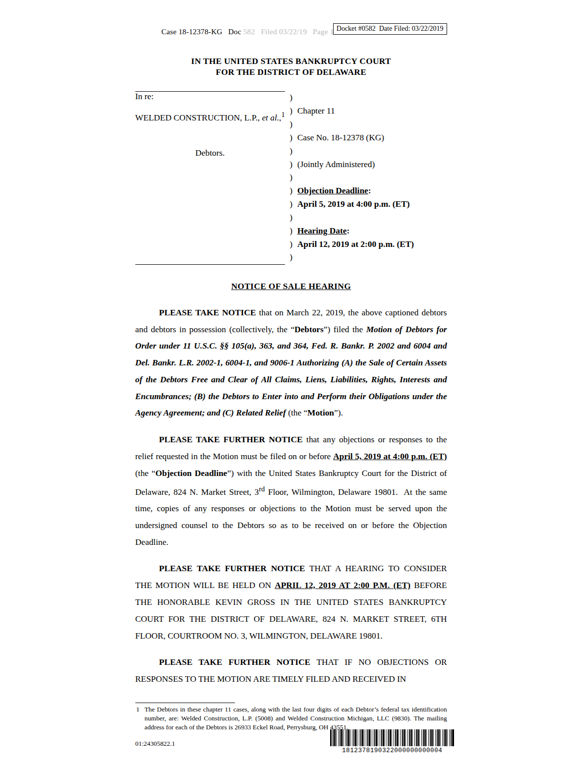Case 18-12378-KG Doc 582 Filed 03/22/19 Page 1 of 3
Docket #0582 Date Filed: 03/22/2019
IN THE UNITED STATES BANKRUPTCY COURT
FOR THE DISTRICT OF DELAWARE
| In re: WELDED CONSTRUCTION, L.P., et al. , 1 Debtors. | ) ) ) ) ) ) ) ) ) ) ) ) ) | Chapter 11 Case No. 18-12378 (KG) (Jointly Administered) Objection Deadline : April 5, 2019 at 4:00 p.m. (ET) Hearing Date : April 12, 2019 at 2:00 p.m. (ET) |
NOTICE OF SALE HEARING
PLEASE TAKE NOTICE that on March 22, 2019, the above captioned debtors and debtors in possession (collectively, the “Debtors”) filed the Motion of Debtors for Order under 11 U.S.C. §§ 105(a), 363, and 364, Fed. R. Bankr. P. 2002 and 6004 and Del. Bankr. L.R. 2002-1, 6004-1, and 9006-1 Authorizing (A) the Sale of Certain Assets of the Debtors Free and Clear of All Claims, Liens, Liabilities, Rights, Interests and Encumbrances; (B) the Debtors to Enter into and Perform their Obligations under the Agency Agreement; and (C) Related Relief (the “Motion”).
PLEASE TAKE FURTHER NOTICE that any objections or responses to the relief requested in the Motion must be filed on or before April 5, 2019 at 4:00 p.m. (ET) (the “Objection Deadline”) with the United States Bankruptcy Court for the District of Delaware, 824 N. Market Street, 3rd Floor, Wilmington, Delaware 19801. At the same time, copies of any responses or objections to the Motion must be served upon the undersigned counsel to the Debtors so as to be received on or before the Objection Deadline.
PLEASE TAKE FURTHER NOTICE THAT A HEARING TO CONSIDER THE MOTION WILL BE HELD ON APRIL 12, 2019 AT 2:00 P.M. (ET) BEFORE THE HONORABLE KEVIN GROSS IN THE UNITED STATES BANKRUPTCY COURT FOR THE DISTRICT OF DELAWARE, 824 N. MARKET STREET, 6TH FLOOR, COURTROOM NO. 3, WILMINGTON, DELAWARE 19801.
PLEASE TAKE FURTHER NOTICE THAT IF NO OBJECTIONS OR RESPONSES TO THE MOTION ARE TIMELY FILED AND RECEIVED IN
1
The Debtors in these chapter 11 cases, along with the last four digits of each Debtor’s federal tax identification number, are: Welded Construction, L.P. (5008) and Welded Construction Michigan, LLC (9830). The mailing address for each of the Debtors is 26933 Eckel Road, Perrysburg, OH 43551.
01:24305822.1
1812378190322000000000004